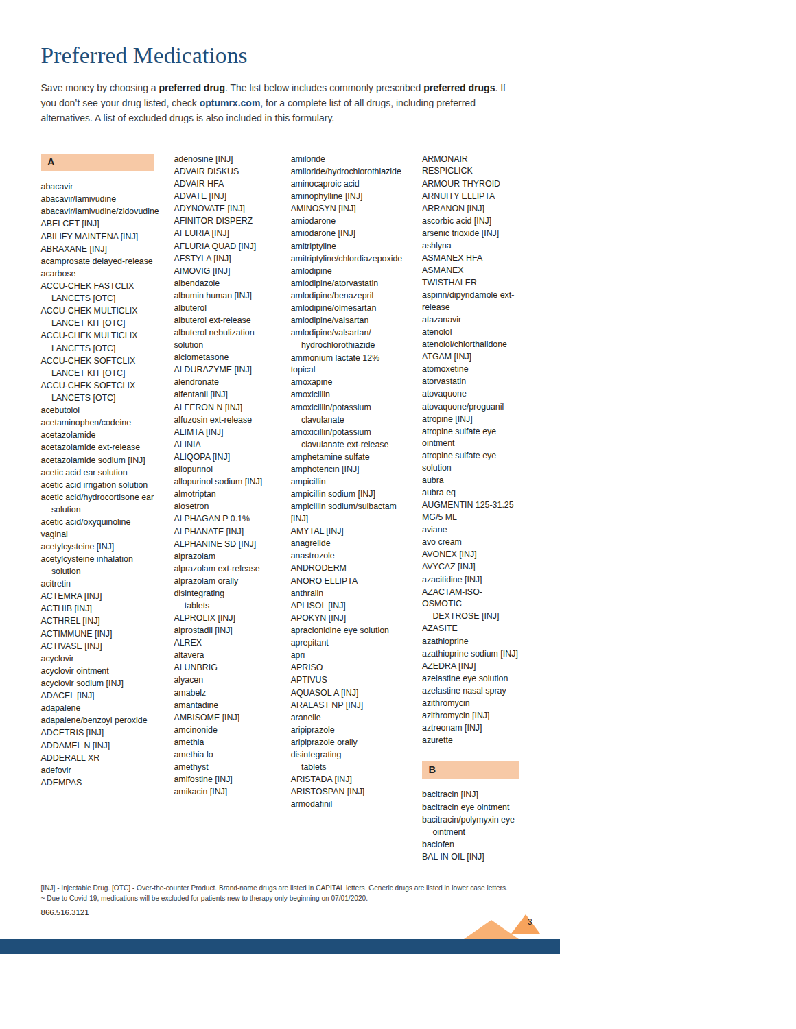Preferred Medications
Save money by choosing a preferred drug. The list below includes commonly prescribed preferred drugs. If you don’t see your drug listed, check optumrx.com, for a complete list of all drugs, including preferred alternatives. A list of excluded drugs is also included in this formulary.
A
abacavir
abacavir/lamivudine
abacavir/lamivudine/zidovudine
ABELCET [INJ]
ABILIFY MAINTENA [INJ]
ABRAXANE [INJ]
acamprosate delayed-release
acarbose
ACCU-CHEK FASTCLIX
LANCETS [OTC]
ACCU-CHEK MULTICLIX
LANCET KIT [OTC]
ACCU-CHEK MULTICLIX
LANCETS [OTC]
ACCU-CHEK SOFTCLIX
LANCET KIT [OTC]
ACCU-CHEK SOFTCLIX
LANCETS [OTC]
acebutolol
acetaminophen/codeine
acetazolamide
acetazolamide ext-release
acetazolamide sodium [INJ]
acetic acid ear solution
acetic acid irrigation solution
acetic acid/hydrocortisone ear
solution
acetic acid/oxyquinoline vaginal
acetylcysteine [INJ]
acetylcysteine inhalation
solution
acitretin
ACTEMRA [INJ]
ACTHIB [INJ]
ACTHREL [INJ]
ACTIMMUNE [INJ]
ACTIVASE [INJ]
acyclovir
acyclovir ointment
acyclovir sodium [INJ]
ADACEL [INJ]
adapalene
adapalene/benzoyl peroxide
ADCETRIS [INJ]
ADDAMEL N [INJ]
ADDERALL XR
adefovir
ADEMPAS
adenosine [INJ]
ADVAIR DISKUS
ADVAIR HFA
ADVATE [INJ]
ADYNOVATE [INJ]
AFINITOR DISPERZ
AFLURIA [INJ]
AFLURIA QUAD [INJ]
AFSTYLA [INJ]
AIMOVIG [INJ]
albendazole
albumin human [INJ]
albuterol
albuterol ext-release
albuterol nebulization solution
alclometasone
ALDURAZYME [INJ]
alendronate
alfentanil [INJ]
ALFERON N [INJ]
alfuzosin ext-release
ALIMTA [INJ]
ALINIA
ALIQOPA [INJ]
allopurinol
allopurinol sodium [INJ]
almotriptan
alosetron
ALPHAGAN P 0.1%
ALPHANATE [INJ]
ALPHANINE SD [INJ]
alprazolam
alprazolam ext-release
alprazolam orally disintegrating
tablets
ALPROLIX [INJ]
alprostadil [INJ]
ALREX
altavera
ALUNBRIG
alyacen
amabelz
amantadine
AMBISOME [INJ]
amcinonide
amethia
amethia lo
amethyst
amifostine [INJ]
amikacin [INJ]
amiloride
amiloride/hydrochlorothiazide
aminocaproic acid
aminophylline [INJ]
AMINOSYN [INJ]
amiodarone
amiodarone [INJ]
amitriptyline
amitriptyline/chlordiazepoxide
amlodipine
amlodipine/atorvastatin
amlodipine/benazepril
amlodipine/olmesartan
amlodipine/valsartan
amlodipine/valsartan/
hydrochlorothiazide
ammonium lactate 12% topical
amoxapine
amoxicillin
amoxicillin/potassium
clavulanate
amoxicillin/potassium
clavulanate ext-release
amphetamine sulfate
amphotericin [INJ]
ampicillin
ampicillin sodium [INJ]
ampicillin sodium/sulbactam [INJ]
AMYTAL [INJ]
anagrelide
anastrozole
ANDRODERM
ANORO ELLIPTA
anthralin
APLISOL [INJ]
APOKYN [INJ]
apraclonidine eye solution
aprepitant
apri
APRISO
APTIVUS
AQUASOL A [INJ]
ARALAST NP [INJ]
aranelle
aripiprazole
aripiprazole orally disintegrating
tablets
ARISTADA [INJ]
ARISTOSPAN [INJ]
armodafinil
ARMONAIR RESPICLICK
ARMOUR THYROID
ARNUITY ELLIPTA
ARRANON [INJ]
ascorbic acid [INJ]
arsenic trioxide [INJ]
ashlyna
ASMANEX HFA
ASMANEX TWISTHALER
aspirin/dipyridamole ext-release
atazanavir
atenolol
atenolol/chlorthalidone
ATGAM [INJ]
atomoxetine
atorvastatin
atovaquone
atovaquone/proguanil
atropine [INJ]
atropine sulfate eye ointment
atropine sulfate eye solution
aubra
aubra eq
AUGMENTIN 125-31.25 MG/5 ML
aviane
avo cream
AVONEX [INJ]
AVYCAZ [INJ]
azacitidine [INJ]
AZACTAM-ISO-OSMOTIC
DEXTROSE [INJ]
AZASITE
azathioprine
azathioprine sodium [INJ]
AZEDRA [INJ]
azelastine eye solution
azelastine nasal spray
azithromycin
azithromycin [INJ]
aztreonam [INJ]
azurette
B
bacitracin [INJ]
bacitracin eye ointment
bacitracin/polymyxin eye
ointment
baclofen
BAL IN OIL [INJ]
[INJ] - Injectable Drug. [OTC] - Over-the-counter Product. Brand-name drugs are listed in CAPITAL letters. Generic drugs are listed in lower case letters.
~ Due to Covid-19, medications will be excluded for patients new to therapy only beginning on 07/01/2020.
866.516.3121
3